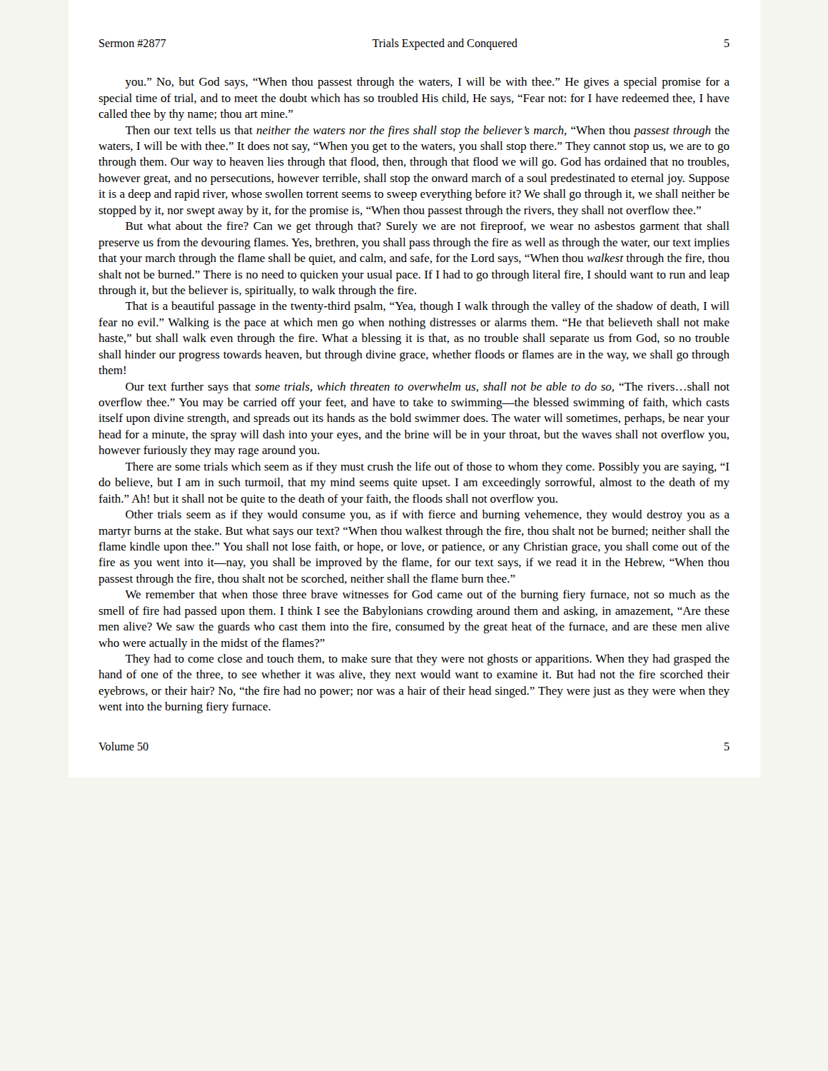Sermon #2877 Trials Expected and Conquered 5
you.” No, but God says, “When thou passest through the waters, I will be with thee.” He gives a special promise for a special time of trial, and to meet the doubt which has so troubled His child, He says, “Fear not: for I have redeemed thee, I have called thee by thy name; thou art mine.”
Then our text tells us that neither the waters nor the fires shall stop the believer’s march, “When thou passest through the waters, I will be with thee.” It does not say, “When you get to the waters, you shall stop there.” They cannot stop us, we are to go through them. Our way to heaven lies through that flood, then, through that flood we will go. God has ordained that no troubles, however great, and no persecutions, however terrible, shall stop the onward march of a soul predestinated to eternal joy. Suppose it is a deep and rapid river, whose swollen torrent seems to sweep everything before it? We shall go through it, we shall neither be stopped by it, nor swept away by it, for the promise is, “When thou passest through the rivers, they shall not overflow thee.”
But what about the fire? Can we get through that? Surely we are not fireproof, we wear no asbestos garment that shall preserve us from the devouring flames. Yes, brethren, you shall pass through the fire as well as through the water, our text implies that your march through the flame shall be quiet, and calm, and safe, for the Lord says, “When thou walkest through the fire, thou shalt not be burned.” There is no need to quicken your usual pace. If I had to go through literal fire, I should want to run and leap through it, but the believer is, spiritually, to walk through the fire.
That is a beautiful passage in the twenty-third psalm, “Yea, though I walk through the valley of the shadow of death, I will fear no evil.” Walking is the pace at which men go when nothing distresses or alarms them. “He that believeth shall not make haste,” but shall walk even through the fire. What a blessing it is that, as no trouble shall separate us from God, so no trouble shall hinder our progress towards heaven, but through divine grace, whether floods or flames are in the way, we shall go through them!
Our text further says that some trials, which threaten to overwhelm us, shall not be able to do so, “The rivers…shall not overflow thee.” You may be carried off your feet, and have to take to swimming—the blessed swimming of faith, which casts itself upon divine strength, and spreads out its hands as the bold swimmer does. The water will sometimes, perhaps, be near your head for a minute, the spray will dash into your eyes, and the brine will be in your throat, but the waves shall not overflow you, however furiously they may rage around you.
There are some trials which seem as if they must crush the life out of those to whom they come. Possibly you are saying, “I do believe, but I am in such turmoil, that my mind seems quite upset. I am exceedingly sorrowful, almost to the death of my faith.” Ah! but it shall not be quite to the death of your faith, the floods shall not overflow you.
Other trials seem as if they would consume you, as if with fierce and burning vehemence, they would destroy you as a martyr burns at the stake. But what says our text? “When thou walkest through the fire, thou shalt not be burned; neither shall the flame kindle upon thee.” You shall not lose faith, or hope, or love, or patience, or any Christian grace, you shall come out of the fire as you went into it—nay, you shall be improved by the flame, for our text says, if we read it in the Hebrew, “When thou passest through the fire, thou shalt not be scorched, neither shall the flame burn thee.”
We remember that when those three brave witnesses for God came out of the burning fiery furnace, not so much as the smell of fire had passed upon them. I think I see the Babylonians crowding around them and asking, in amazement, “Are these men alive? We saw the guards who cast them into the fire, consumed by the great heat of the furnace, and are these men alive who were actually in the midst of the flames?”
They had to come close and touch them, to make sure that they were not ghosts or apparitions. When they had grasped the hand of one of the three, to see whether it was alive, they next would want to examine it. But had not the fire scorched their eyebrows, or their hair? No, “the fire had no power; nor was a hair of their head singed.” They were just as they were when they went into the burning fiery furnace.
Volume 50 5